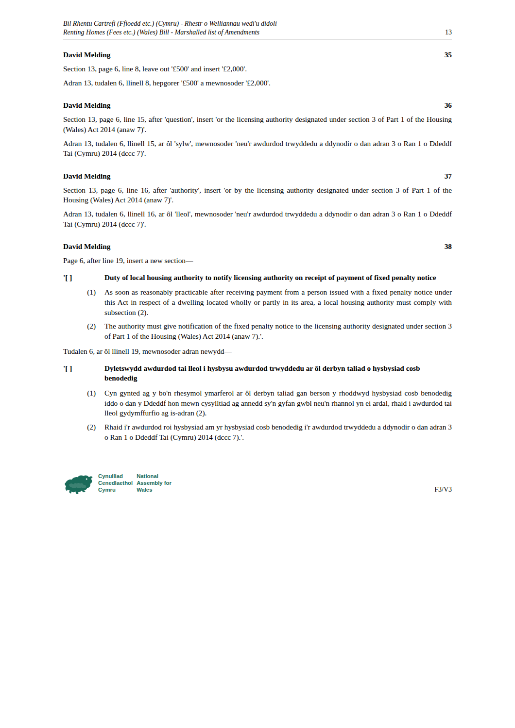Bil Rhentu Cartrefi (Ffioedd etc.) (Cymru) - Rhestr o Welliannau wedi'u didoli
Renting Homes (Fees etc.) (Wales) Bill - Marshalled list of Amendments
13
David Melding 35
Section 13, page 6, line 8, leave out '£500' and insert '£2,000'.
Adran 13, tudalen 6, llinell 8, hepgorer '£500' a mewnosoder '£2,000'.
David Melding 36
Section 13, page 6, line 15, after 'question', insert 'or the licensing authority designated under section 3 of Part 1 of the Housing (Wales) Act 2014 (anaw 7)'.
Adran 13, tudalen 6, llinell 15, ar ôl 'sylw', mewnosoder 'neu'r awdurdod trwyddedu a ddynodir o dan adran 3 o Ran 1 o Ddeddf Tai (Cymru) 2014 (dccc 7)'.
David Melding 37
Section 13, page 6, line 16, after 'authority', insert 'or by the licensing authority designated under section 3 of Part 1 of the Housing (Wales) Act 2014 (anaw 7)'.
Adran 13, tudalen 6, llinell 16, ar ôl 'lleol', mewnosoder 'neu'r awdurdod trwyddedu a ddynodir o dan adran 3 o Ran 1 o Ddeddf Tai (Cymru) 2014 (dccc 7)'.
David Melding 38
Page 6, after line 19, insert a new section—
'[ ]
Duty of local housing authority to notify licensing authority on receipt of payment of fixed penalty notice
(1)
As soon as reasonably practicable after receiving payment from a person issued with a fixed penalty notice under this Act in respect of a dwelling located wholly or partly in its area, a local housing authority must comply with subsection (2).
(2)
The authority must give notification of the fixed penalty notice to the licensing authority designated under section 3 of Part 1 of the Housing (Wales) Act 2014 (anaw 7).'.
Tudalen 6, ar ôl llinell 19, mewnosoder adran newydd—
'[ ]
Dyletswydd awdurdod tai lleol i hysbysu awdurdod trwyddedu ar ôl derbyn taliad o hysbysiad cosb benodedig
(1)
Cyn gynted ag y bo'n rhesymol ymarferol ar ôl derbyn taliad gan berson y rhoddwyd hysbysiad cosb benodedig iddo o dan y Ddeddf hon mewn cysylltiad ag annedd sy'n gyfan gwbl neu'n rhannol yn ei ardal, rhaid i awdurdod tai lleol gydymffurfio ag is-adran (2).
(2)
Rhaid i'r awdurdod roi hysbysiad am yr hysbysiad cosb benodedig i'r awdurdod trwyddedu a ddynodir o dan adran 3 o Ran 1 o Ddeddf Tai (Cymru) 2014 (dccc 7).'.
| Cynulliad | National |
| Cenedlaethol | Assembly for |
| Cymru | Wales |
F3/V3